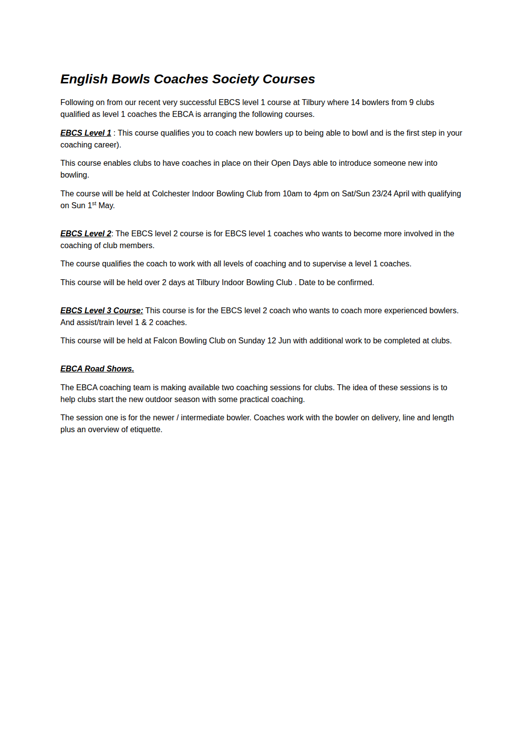English Bowls Coaches Society Courses
Following on from our recent very successful EBCS level 1 course at Tilbury where 14 bowlers from 9 clubs qualified as level 1 coaches the EBCA is arranging the following courses.
EBCS Level 1 : This course qualifies you to coach new bowlers up to being able to bowl and is the first step in your coaching career).
This course enables clubs to have coaches in place on their Open Days able to introduce someone new into bowling.
The course will be held at Colchester Indoor Bowling Club from 10am to 4pm on Sat/Sun 23/24 April with qualifying on Sun 1st May.
EBCS Level 2: The EBCS level 2 course is for EBCS level 1 coaches who wants to become more involved in the coaching of club members.
The course qualifies the coach to work with all levels of coaching and to supervise a level 1 coaches.
This course will be held over 2 days at Tilbury Indoor Bowling Club . Date to be confirmed.
EBCS Level 3 Course: This course is for the EBCS level 2 coach who wants to coach more experienced bowlers. And assist/train level 1 & 2 coaches.
This course will be held at Falcon Bowling Club on Sunday 12 Jun with additional work to be completed at clubs.
EBCA Road Shows.
The EBCA coaching team is making available two coaching sessions for clubs. The idea of these sessions is to help clubs start the new outdoor season with some practical coaching.
The session one is for the newer / intermediate bowler. Coaches work with the bowler on delivery, line and length plus an overview of etiquette.